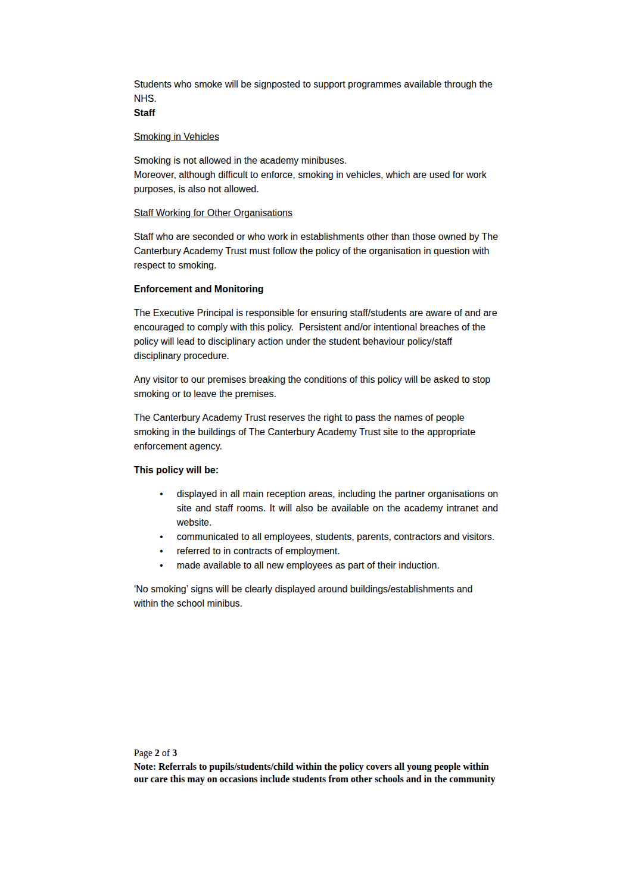Students who smoke will be signposted to support programmes available through the NHS.
Staff
Smoking in Vehicles
Smoking is not allowed in the academy minibuses.
Moreover, although difficult to enforce, smoking in vehicles, which are used for work purposes, is also not allowed.
Staff Working for Other Organisations
Staff who are seconded or who work in establishments other than those owned by The Canterbury Academy Trust must follow the policy of the organisation in question with respect to smoking.
Enforcement and Monitoring
The Executive Principal is responsible for ensuring staff/students are aware of and are encouraged to comply with this policy. Persistent and/or intentional breaches of the policy will lead to disciplinary action under the student behaviour policy/staff disciplinary procedure.
Any visitor to our premises breaking the conditions of this policy will be asked to stop smoking or to leave the premises.
The Canterbury Academy Trust reserves the right to pass the names of people smoking in the buildings of The Canterbury Academy Trust site to the appropriate enforcement agency.
This policy will be:
displayed in all main reception areas, including the partner organisations on site and staff rooms. It will also be available on the academy intranet and website.
communicated to all employees, students, parents, contractors and visitors.
referred to in contracts of employment.
made available to all new employees as part of their induction.
‘No smoking’ signs will be clearly displayed around buildings/establishments and within the school minibus.
Page 2 of 3
Note: Referrals to pupils/students/child within the policy covers all young people within our care this may on occasions include students from other schools and in the community